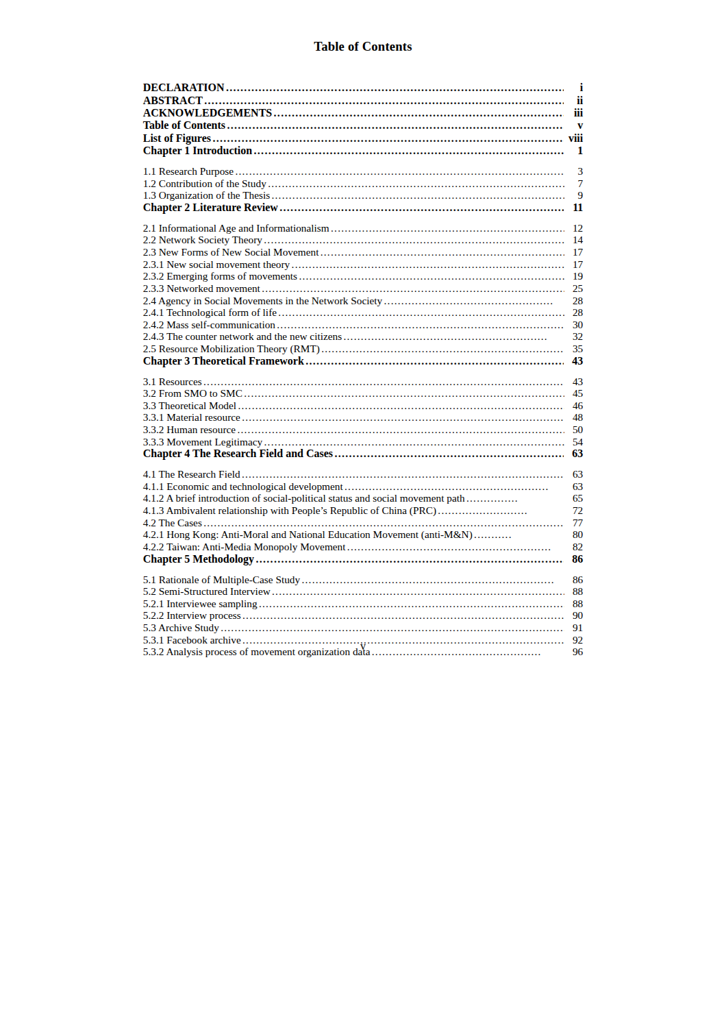Table of Contents
DECLARATION .................................................................................................................. i
ABSTRACT ......................................................................................................................... ii
ACKNOWLEDGEMENTS ................................................................................................. iii
Table of Contents ....................................................................................................... v
List of Figures ........................................................................................................... viii
Chapter 1 Introduction ................................................................................................. 1
1.1 Research Purpose ......................................................................................................... 3
1.2 Contribution of the Study ......................................................................................... 7
1.3 Organization of the Thesis ......................................................................................... 9
Chapter 2 Literature Review ....................................................................................... 11
2.1 Informational Age and Informationalism ..................................................................... 12
2.2 Network Society Theory ............................................................................................. 14
2.3 New Forms of New Social Movement ......................................................................... 17
2.3.1 New social movement theory ............................................................................... 17
2.3.2 Emerging forms of movements ............................................................................. 19
2.3.3 Networked movement ............................................................................................. 25
2.4 Agency in Social Movements in the Network Society ................................................. 28
2.4.1 Technological form of life ..................................................................................... 28
2.4.2 Mass self-communication ..................................................................................... 30
2.4.3 The counter network and the new citizens ........................................................... 32
2.5 Resource Mobilization Theory (RMT) ......................................................................... 35
Chapter 3 Theoretical Framework ..................................................................................... 43
3.1 Resources ..................................................................................................................... 43
3.2 From SMO to SMC ..................................................................................................... 45
3.3 Theoretical Model ..................................................................................................... 46
3.3.1 Material resource ..................................................................................................... 48
3.3.2 Human resource ..................................................................................................... 50
3.3.3 Movement Legitimacy ............................................................................................. 54
Chapter 4 The Research Field and Cases ......................................................................... 63
4.1 The Research Field ..................................................................................................... 63
4.1.1 Economic and technological development ........................................................... 63
4.1.2 A brief introduction of social-political status and social movement path ............... 65
4.1.3 Ambivalent relationship with People’s Republic of China (PRC) .......................... 72
4.2 The Cases ..................................................................................................................... 77
4.2.1 Hong Kong: Anti-Moral and National Education Movement (anti-M&N) ........... 80
4.2.2 Taiwan: Anti-Media Monopoly Movement ........................................................... 82
Chapter 5 Methodology ................................................................................................. 86
5.1 Rationale of Multiple-Case Study ......................................................................... 86
5.2 Semi-Structured Interview ......................................................................................... 88
5.2.1 Interviewee sampling ............................................................................................. 88
5.2.2 Interview process ..................................................................................................... 90
5.3 Archive Study ............................................................................................................. 91
5.3.1 Facebook archive ..................................................................................................... 92
5.3.2 Analysis process of movement organization data ................................................. 96
v